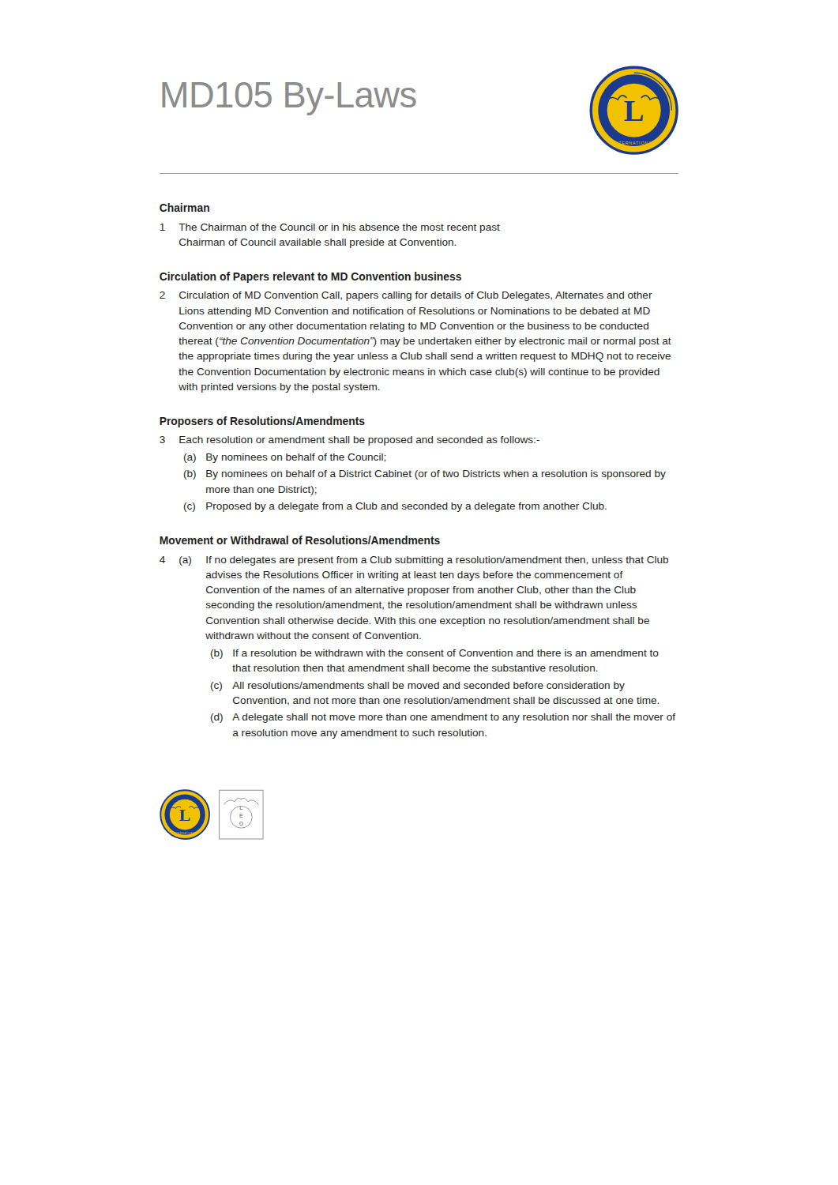MD105 By-Laws
L LIONS INTERNATIONAL
Chairman
1
The Chairman of the Council or in his absence the most recent past
Chairman of Council available shall preside at Convention.
Circulation of Papers relevant to MD Convention business
2
Circulation of MD Convention Call, papers calling for details of Club Delegates, Alternates and other Lions attending MD Convention and notification of Resolutions or Nominations to be debated at MD Convention or any other documentation relating to MD Convention or the business to be conducted thereat (“the Convention Documentation”) may be undertaken either by electronic mail or normal post at the appropriate times during the year unless a Club shall send a written request to MDHQ not to receive the Convention Documentation by electronic means in which case club(s) will continue to be provided with printed versions by the postal system.
Proposers of Resolutions/Amendments
3
Each resolution or amendment shall be proposed and seconded as follows:-
(a)
By nominees on behalf of the Council;
(b)
By nominees on behalf of a District Cabinet (or of two Districts when a resolution is sponsored by more than one District);
(c)
Proposed by a delegate from a Club and seconded by a delegate from another Club.
Movement or Withdrawal of Resolutions/Amendments
4
(a)
If no delegates are present from a Club submitting a resolution/amendment then, unless that Club advises the Resolutions Officer in writing at least ten days before the commencement of Convention of the names of an alternative proposer from another Club, other than the Club seconding the resolution/amendment, the resolution/amendment shall be withdrawn unless Convention shall otherwise decide. With this one exception no resolution/amendment shall be withdrawn without the consent of Convention.
(b)
If a resolution be withdrawn with the consent of Convention and there is an amendment to that resolution then that amendment shall become the substantive resolution.
(c)
All resolutions/amendments shall be moved and seconded before consideration by Convention, and not more than one resolution/amendment shall be discussed at one time.
(d)
A delegate shall not move more than one amendment to any resolution nor shall the mover of a resolution move any amendment to such resolution.
L LIONS INTERNATIONAL L E O